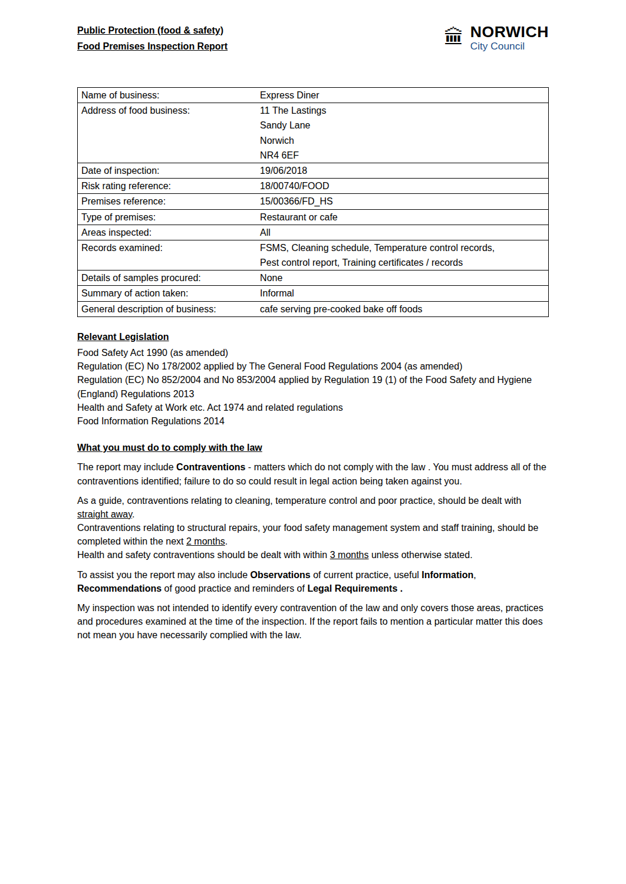🏛 NORWICH
City Council
Public Protection (food & safety)
Food Premises Inspection Report
| Name of business: | Express Diner |
| Address of food business: | 11 The Lastings |
| | Sandy Lane |
| | Norwich |
| | NR4 6EF |
| Date of inspection: | 19/06/2018 |
| Risk rating reference: | 18/00740/FOOD |
| Premises reference: | 15/00366/FD_HS |
| Type of premises: | Restaurant or cafe |
| Areas inspected: | All |
| Records examined: | FSMS, Cleaning schedule, Temperature control records, |
| | Pest control report, Training certificates / records |
| Details of samples procured: | None |
| Summary of action taken: | Informal |
| General description of business: | cafe serving pre-cooked bake off foods |
Relevant Legislation
Food Safety Act 1990 (as amended)
Regulation (EC) No 178/2002 applied by The General Food Regulations 2004 (as amended)
Regulation (EC) No 852/2004 and No 853/2004 applied by Regulation 19 (1) of the Food Safety and Hygiene (England) Regulations 2013
Health and Safety at Work etc. Act 1974 and related regulations
Food Information Regulations 2014
What you must do to comply with the law
The report may include Contraventions - matters which do not comply with the law . You must address all of the contraventions identified; failure to do so could result in legal action being taken against you.
As a guide, contraventions relating to cleaning, temperature control and poor practice, should be dealt with straight away.
Contraventions relating to structural repairs, your food safety management system and staff training, should be completed within the next 2 months.
Health and safety contraventions should be dealt with within 3 months unless otherwise stated.
To assist you the report may also include Observations of current practice, useful Information, Recommendations of good practice and reminders of Legal Requirements .
My inspection was not intended to identify every contravention of the law and only covers those areas, practices and procedures examined at the time of the inspection. If the report fails to mention a particular matter this does not mean you have necessarily complied with the law.